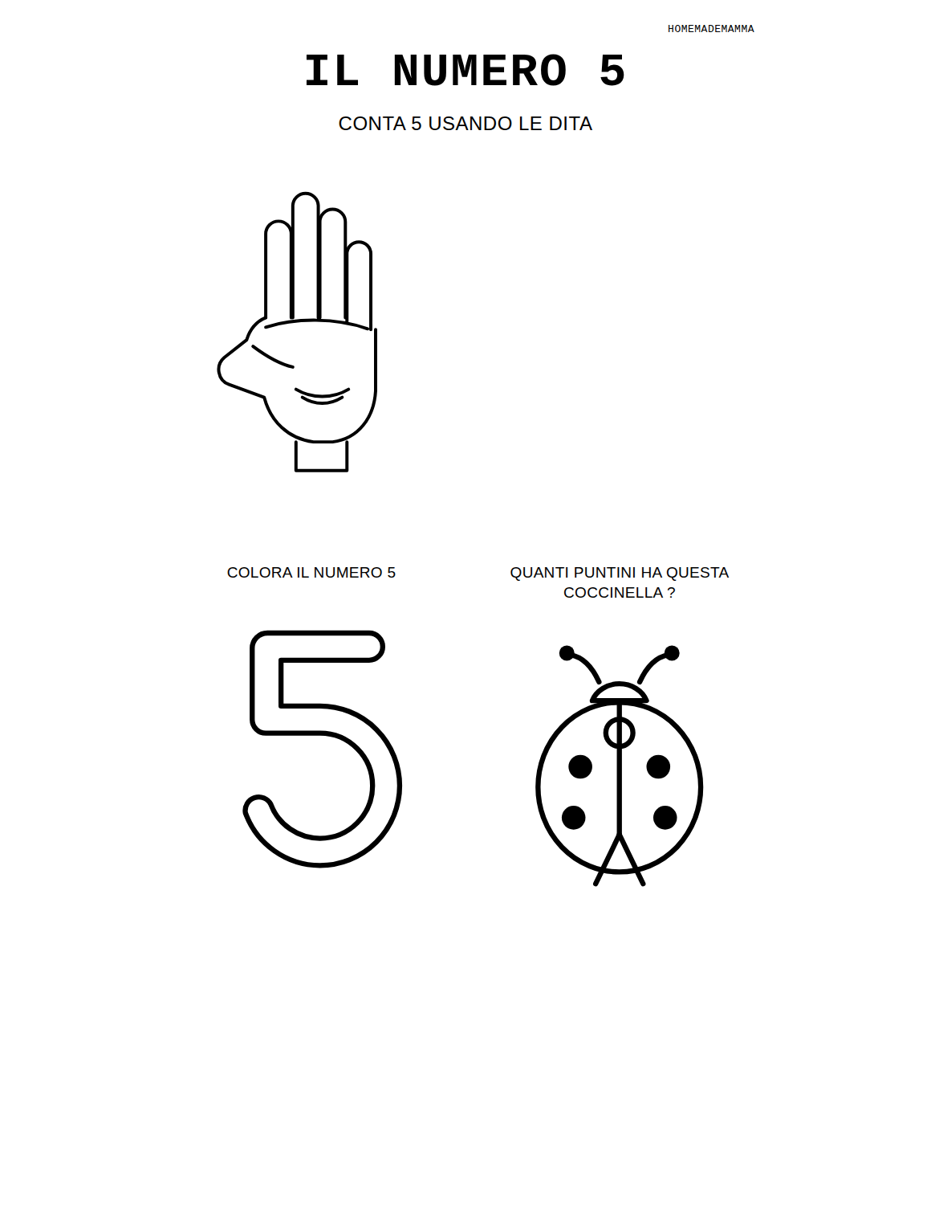Homemademamma
Il numero 5
Conta 5 usando le dita
Colora il numero 5
Quanti puntini ha questa coccinella ?